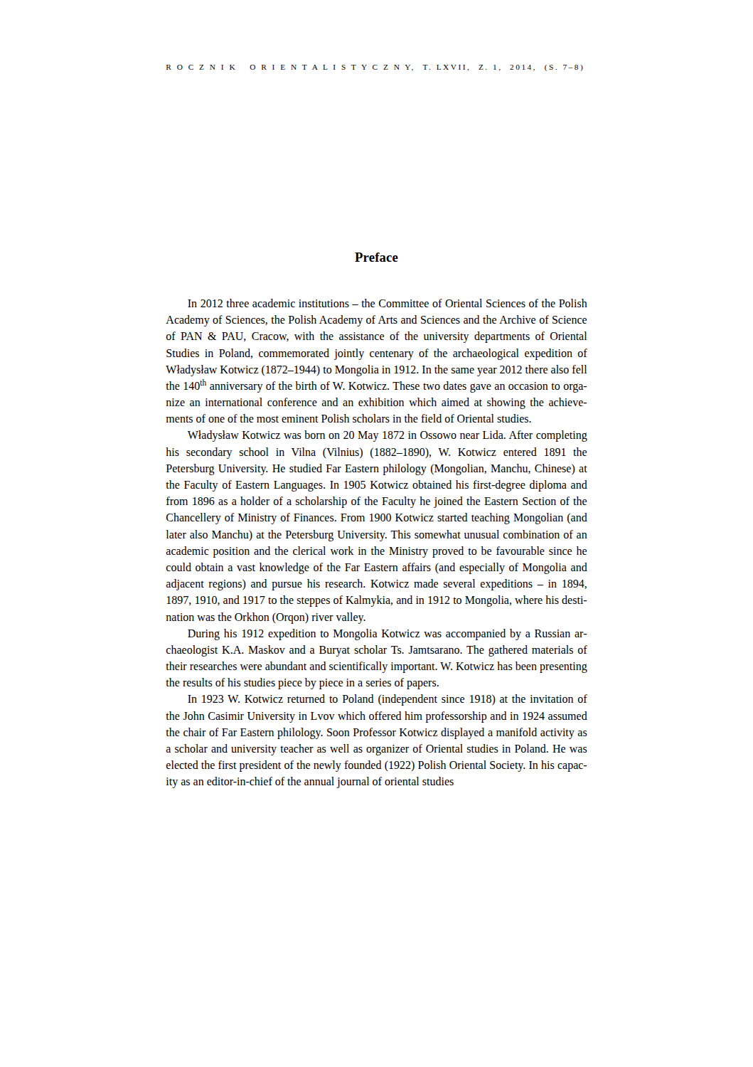R O C Z N I K O R I E N T A L I S T Y C Z N Y, T. LXVII, Z. 1, 2014, (s. 7–8)
Preface
In 2012 three academic institutions – the Committee of Oriental Sciences of the Polish Academy of Sciences, the Polish Academy of Arts and Sciences and the Archive of Science of PAN & PAU, Cracow, with the assistance of the university departments of Oriental Studies in Poland, commemorated jointly centenary of the archaeological expedition of Władysław Kotwicz (1872–1944) to Mongolia in 1912. In the same year 2012 there also fell the 140th anniversary of the birth of W. Kotwicz. These two dates gave an occasion to organize an international conference and an exhibition which aimed at showing the achievements of one of the most eminent Polish scholars in the field of Oriental studies.
Władysław Kotwicz was born on 20 May 1872 in Ossowo near Lida. After completing his secondary school in Vilna (Vilnius) (1882–1890), W. Kotwicz entered 1891 the Petersburg University. He studied Far Eastern philology (Mongolian, Manchu, Chinese) at the Faculty of Eastern Languages. In 1905 Kotwicz obtained his first-degree diploma and from 1896 as a holder of a scholarship of the Faculty he joined the Eastern Section of the Chancellery of Ministry of Finances. From 1900 Kotwicz started teaching Mongolian (and later also Manchu) at the Petersburg University. This somewhat unusual combination of an academic position and the clerical work in the Ministry proved to be favourable since he could obtain a vast knowledge of the Far Eastern affairs (and especially of Mongolia and adjacent regions) and pursue his research. Kotwicz made several expeditions – in 1894, 1897, 1910, and 1917 to the steppes of Kalmykia, and in 1912 to Mongolia, where his destination was the Orkhon (Orqon) river valley.
During his 1912 expedition to Mongolia Kotwicz was accompanied by a Russian archaeologist K.A. Maskov and a Buryat scholar Ts. Jamtsarano. The gathered materials of their researches were abundant and scientifically important. W. Kotwicz has been presenting the results of his studies piece by piece in a series of papers.
In 1923 W. Kotwicz returned to Poland (independent since 1918) at the invitation of the John Casimir University in Lvov which offered him professorship and in 1924 assumed the chair of Far Eastern philology. Soon Professor Kotwicz displayed a manifold activity as a scholar and university teacher as well as organizer of Oriental studies in Poland. He was elected the first president of the newly founded (1922) Polish Oriental Society. In his capacity as an editor-in-chief of the annual journal of oriental studies